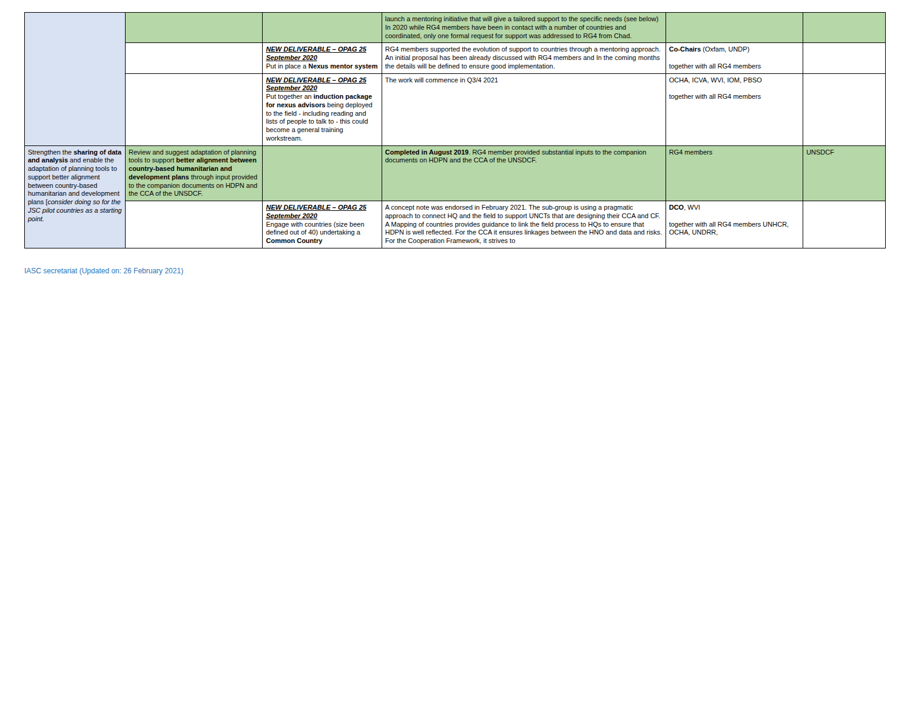| | | | launch a mentoring initiative that will give a tailored support to the specific needs (see below) In 2020 while RG4 members have been in contact with a number of countries and coordinated, only one formal request for support was addressed to RG4 from Chad. | | |
| | NEW DELIVERABLE – OPAG 25 September 2020 Put in place a Nexus mentor system | RG4 members supported the evolution of support to countries through a mentoring approach. An initial proposal has been already discussed with RG4 members and In the coming months the details will be defined to ensure good implementation. | Co-Chairs (Oxfam, UNDP) together with all RG4 members | |
| | NEW DELIVERABLE – OPAG 25 September 2020 Put together an induction package for nexus advisors being deployed to the field - including reading and lists of people to talk to - this could become a general training workstream. | The work will commence in Q3/4 2021 | OCHA, ICVA, WVI, IOM, PBSO together with all RG4 members | |
| Strengthen the sharing of data and analysis and enable the adaptation of planning tools to support better alignment between country-based humanitarian and development plans [ consider doing so for the JSC pilot countries as a starting point. | Review and suggest adaptation of planning tools to support better alignment between country-based humanitarian and development plans through input provided to the companion documents on HDPN and the CCA of the UNSDCF. | | Completed in August 2019 . RG4 member provided substantial inputs to the companion documents on HDPN and the CCA of the UNSDCF. | RG4 members | UNSDCF |
| | NEW DELIVERABLE – OPAG 25 September 2020 Engage with countries (size been defined out of 40) undertaking a Common Country | A concept note was endorsed in February 2021. The sub-group is using a pragmatic approach to connect HQ and the field to support UNCTs that are designing their CCA and CF. A Mapping of countries provides guidance to link the field process to HQs to ensure that HDPN is well reflected. For the CCA it ensures linkages between the HNO and data and risks. For the Cooperation Framework, it strives to | DCO , WVI together with all RG4 members UNHCR, OCHA, UNDRR, | |
IASC secretariat (Updated on: 26 February 2021)